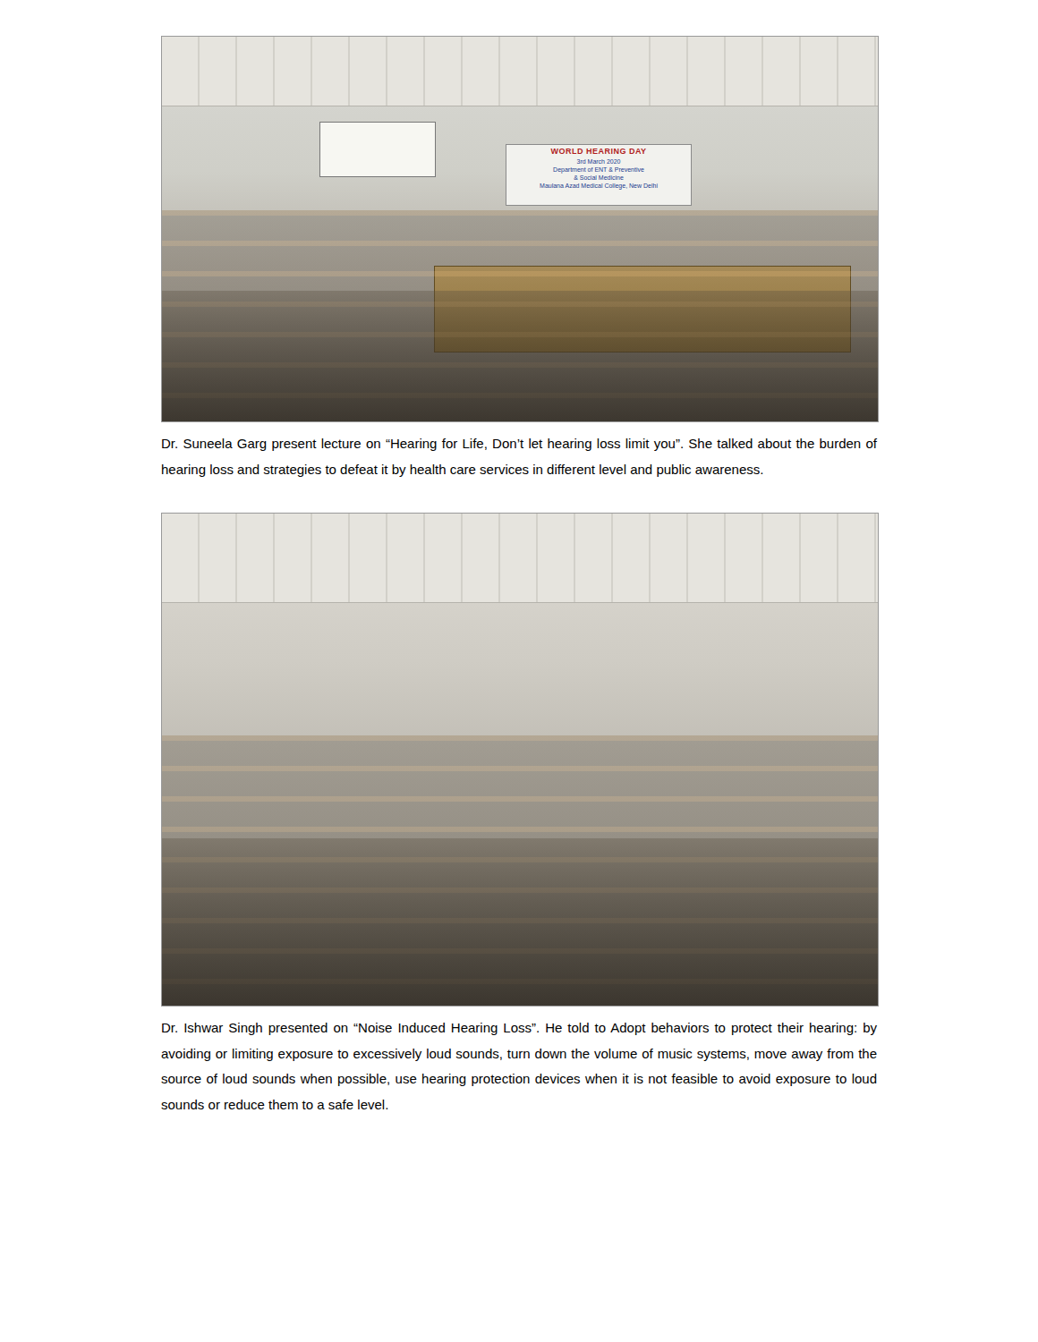WORLD HEARING DAY
3rd March 2020
Department of ENT & Preventive
& Social Medicine
Maulana Azad Medical College, New Delhi
Dr. Suneela Garg present lecture on “Hearing for Life, Don’t let hearing loss limit you”. She talked about the burden of hearing loss and strategies to defeat it by health care services in different level and public awareness.
Dr. Ishwar Singh presented on “Noise Induced Hearing Loss”. He told to Adopt behaviors to protect their hearing: by avoiding or limiting exposure to excessively loud sounds, turn down the volume of music systems, move away from the source of loud sounds when possible, use hearing protection devices when it is not feasible to avoid exposure to loud sounds or reduce them to a safe level.